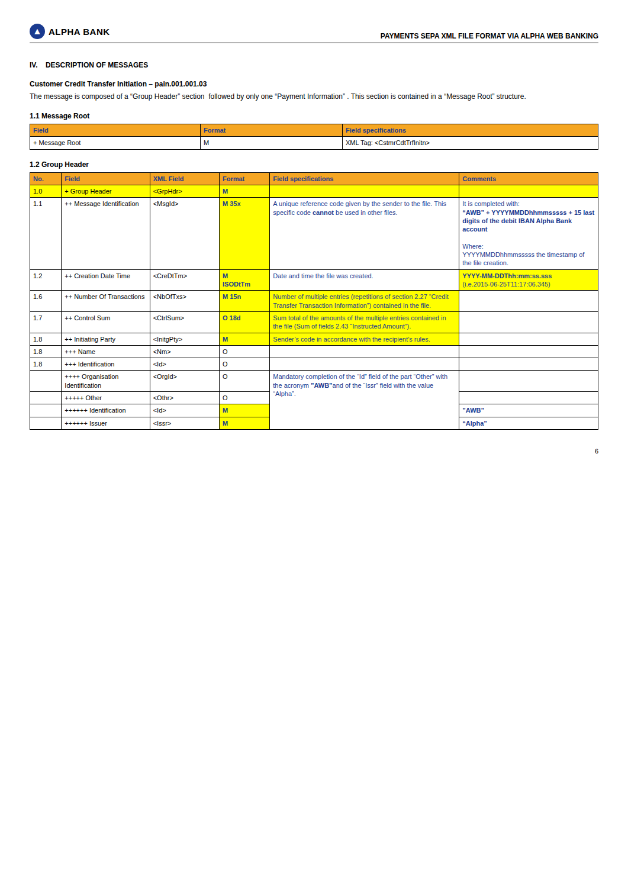▲
ALPHA BANK
PAYMENTS SEPA XML FILE FORMAT VIA ALPHA WEB BANKING
IV. DESCRIPTION OF MESSAGES
Customer Credit Transfer Initiation – pain.001.001.03
The message is composed of a “Group Header” section followed by only one “Payment Information” . This section is contained in a “Message Root” structure.
1.1 Message Root
| Field | Format | Field specifications |
| --- | --- | --- |
| + Message Root | M | XML Tag: <CstmrCdtTrfInitn> |
1.2 Group Header
| No. | Field | XML Field | Format | Field specifications | Comments |
| --- | --- | --- | --- | --- | --- |
| 1.0 | + Group Header | <GrpHdr> | M | | |
| 1.1 | ++ Message Identification | <MsgId> | M 35x | A unique reference code given by the sender to the file. This specific code cannot be used in other files. | It is completed with: “AWB” + YYYYMMDDhhmmsssss + 15 last digits of the debit IBAN Alpha Bank account Where: YYYYMMDDhhmmsssss the timestamp of the file creation. |
| 1.2 | ++ Creation Date Time | <CreDtTm> | M ISODtTm | Date and time the file was created. | YYYY-MM-DDThh:mm:ss.sss (i.e.2015-06-25T11:17:06.345) |
| 1.6 | ++ Number Of Transactions | <NbOfTxs> | M 15n | Number of multiple entries (repetitions of section 2.27 “Credit Transfer Transaction Information”) contained in the file. | |
| 1.7 | ++ Control Sum | <CtrlSum> | O 18d | Sum total of the amounts of the multiple entries contained in the file (Sum of fields 2.43 “Instructed Amount”). | |
| 1.8 | ++ Initiating Party | <InitgPty> | M | Sender’s code in accordance with the recipient’s rules. | |
| 1.8 | +++ Name | <Nm> | O | | |
| 1.8 | +++ Identification | <Id> | O | | |
| | ++++ Organisation Identification | <OrgId> | O | Mandatory completion of the “Id” field of the part “Other” with the acronym ”AWB” and of the “Issr” field with the value “Alpha”. | |
| | +++++ Other | <Othr> | O | |
| | ++++++ Identification | <Id> | M | ”AWB” |
| | ++++++ Issuer | <Issr> | M | “Alpha” |
6